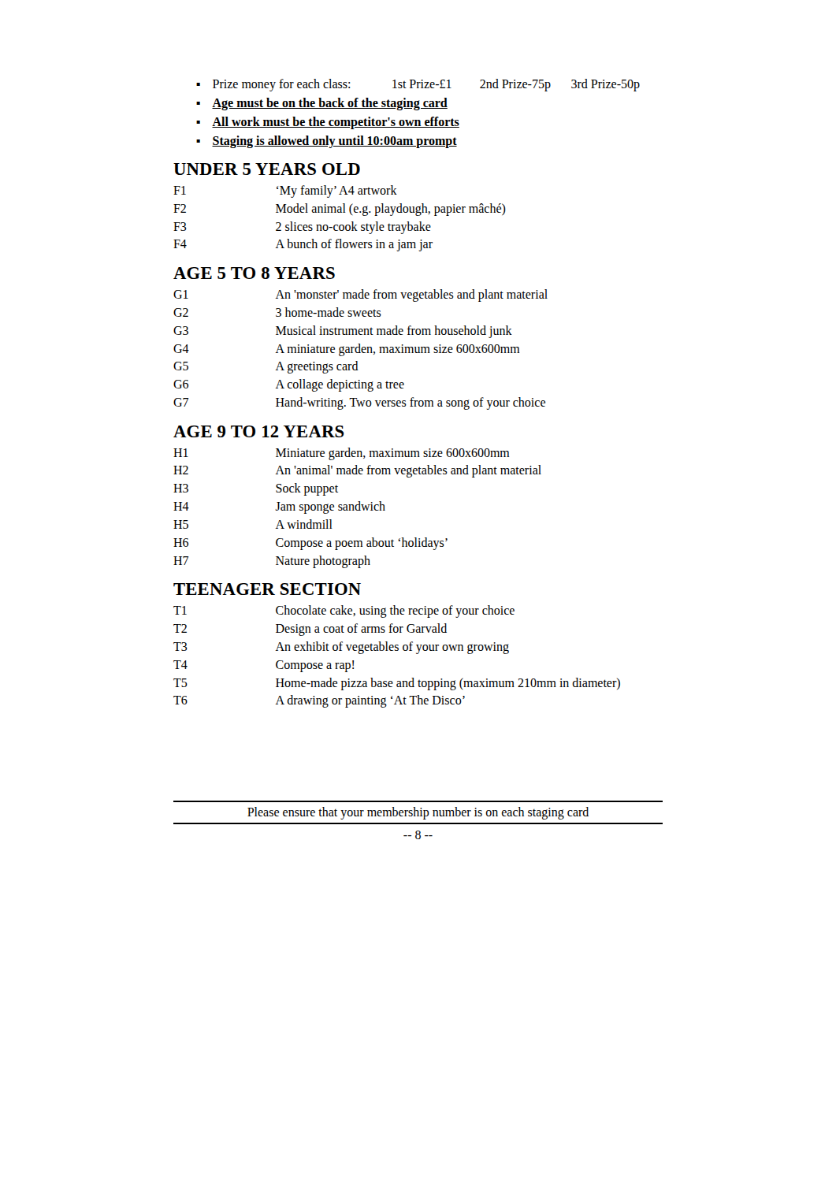Prize money for each class: 1st Prize-£12nd Prize-75p 3rd Prize-50p
Age must be on the back of the staging card
All work must be the competitor's own efforts
Staging is allowed only until 10:00am prompt
UNDER 5 YEARS OLD
| F1 | ‘My family’ A4 artwork |
| F2 | Model animal (e.g. playdough, papier mâché) |
| F3 | 2 slices no-cook style traybake |
| F4 | A bunch of flowers in a jam jar |
AGE 5 TO 8 YEARS
| G1 | An 'monster' made from vegetables and plant material |
| G2 | 3 home-made sweets |
| G3 | Musical instrument made from household junk |
| G4 | A miniature garden, maximum size 600x600mm |
| G5 | A greetings card |
| G6 | A collage depicting a tree |
| G7 | Hand-writing. Two verses from a song of your choice |
AGE 9 TO 12 YEARS
| H1 | Miniature garden, maximum size 600x600mm |
| H2 | An 'animal' made from vegetables and plant material |
| H3 | Sock puppet |
| H4 | Jam sponge sandwich |
| H5 | A windmill |
| H6 | Compose a poem about ‘holidays’ |
| H7 | Nature photograph |
TEENAGER SECTION
| T1 | Chocolate cake, using the recipe of your choice |
| T2 | Design a coat of arms for Garvald |
| T3 | An exhibit of vegetables of your own growing |
| T4 | Compose a rap! |
| T5 | Home-made pizza base and topping (maximum 210mm in diameter) |
| T6 | A drawing or painting ‘At The Disco’ |
Please ensure that your membership number is on each staging card
-- 8 --